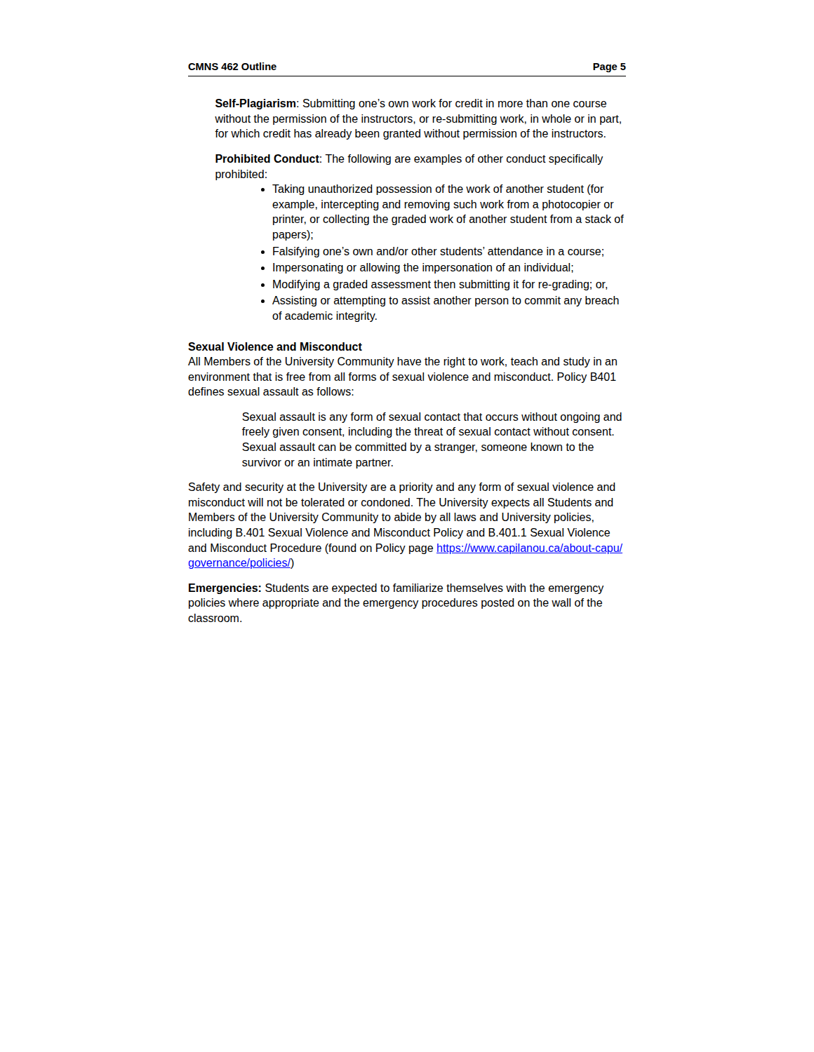CMNS 462 Outline Page 5
Self-Plagiarism: Submitting one’s own work for credit in more than one course without the permission of the instructors, or re-submitting work, in whole or in part, for which credit has already been granted without permission of the instructors.
Prohibited Conduct: The following are examples of other conduct specifically prohibited:
Taking unauthorized possession of the work of another student (for example, intercepting and removing such work from a photocopier or printer, or collecting the graded work of another student from a stack of papers);
Falsifying one’s own and/or other students’ attendance in a course;
Impersonating or allowing the impersonation of an individual;
Modifying a graded assessment then submitting it for re-grading; or,
Assisting or attempting to assist another person to commit any breach of academic integrity.
Sexual Violence and Misconduct
All Members of the University Community have the right to work, teach and study in an environment that is free from all forms of sexual violence and misconduct. Policy B401 defines sexual assault as follows:
Sexual assault is any form of sexual contact that occurs without ongoing and freely given consent, including the threat of sexual contact without consent. Sexual assault can be committed by a stranger, someone known to the survivor or an intimate partner.
Safety and security at the University are a priority and any form of sexual violence and misconduct will not be tolerated or condoned. The University expects all Students and Members of the University Community to abide by all laws and University policies, including B.401 Sexual Violence and Misconduct Policy and B.401.1 Sexual Violence and Misconduct Procedure (found on Policy page https://www.capilanou.ca/about-capu/governance/policies/)
Emergencies: Students are expected to familiarize themselves with the emergency policies where appropriate and the emergency procedures posted on the wall of the classroom.